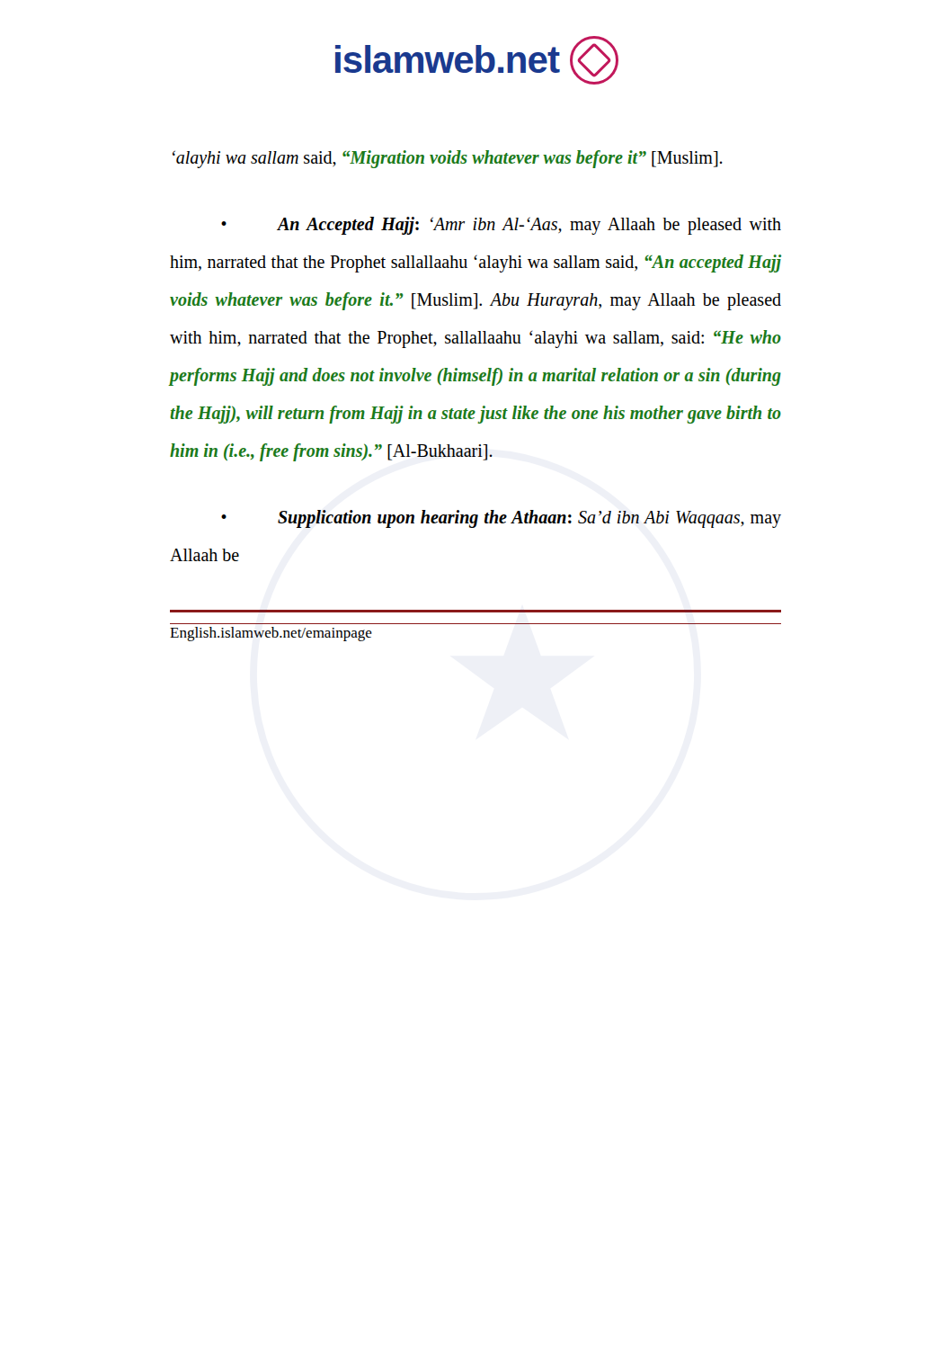islamweb.net
‘alayhi wa sallam said, “Migration voids whatever was before it” [Muslim].
• An Accepted Hajj: ‘Amr ibn Al-‘Aas, may Allaah be pleased with him, narrated that the Prophet sallallaahu ‘alayhi wa sallam said, “An accepted Hajj voids whatever was before it.” [Muslim]. Abu Hurayrah, may Allaah be pleased with him, narrated that the Prophet, sallallaahu ‘alayhi wa sallam, said: “He who performs Hajj and does not involve (himself) in a marital relation or a sin (during the Hajj), will return from Hajj in a state just like the one his mother gave birth to him in (i.e., free from sins).” [Al-Bukhaari].
• Supplication upon hearing the Athaan: Sa’d ibn Abi Waqqaas, may Allaah be
English.islamweb.net/emainpage